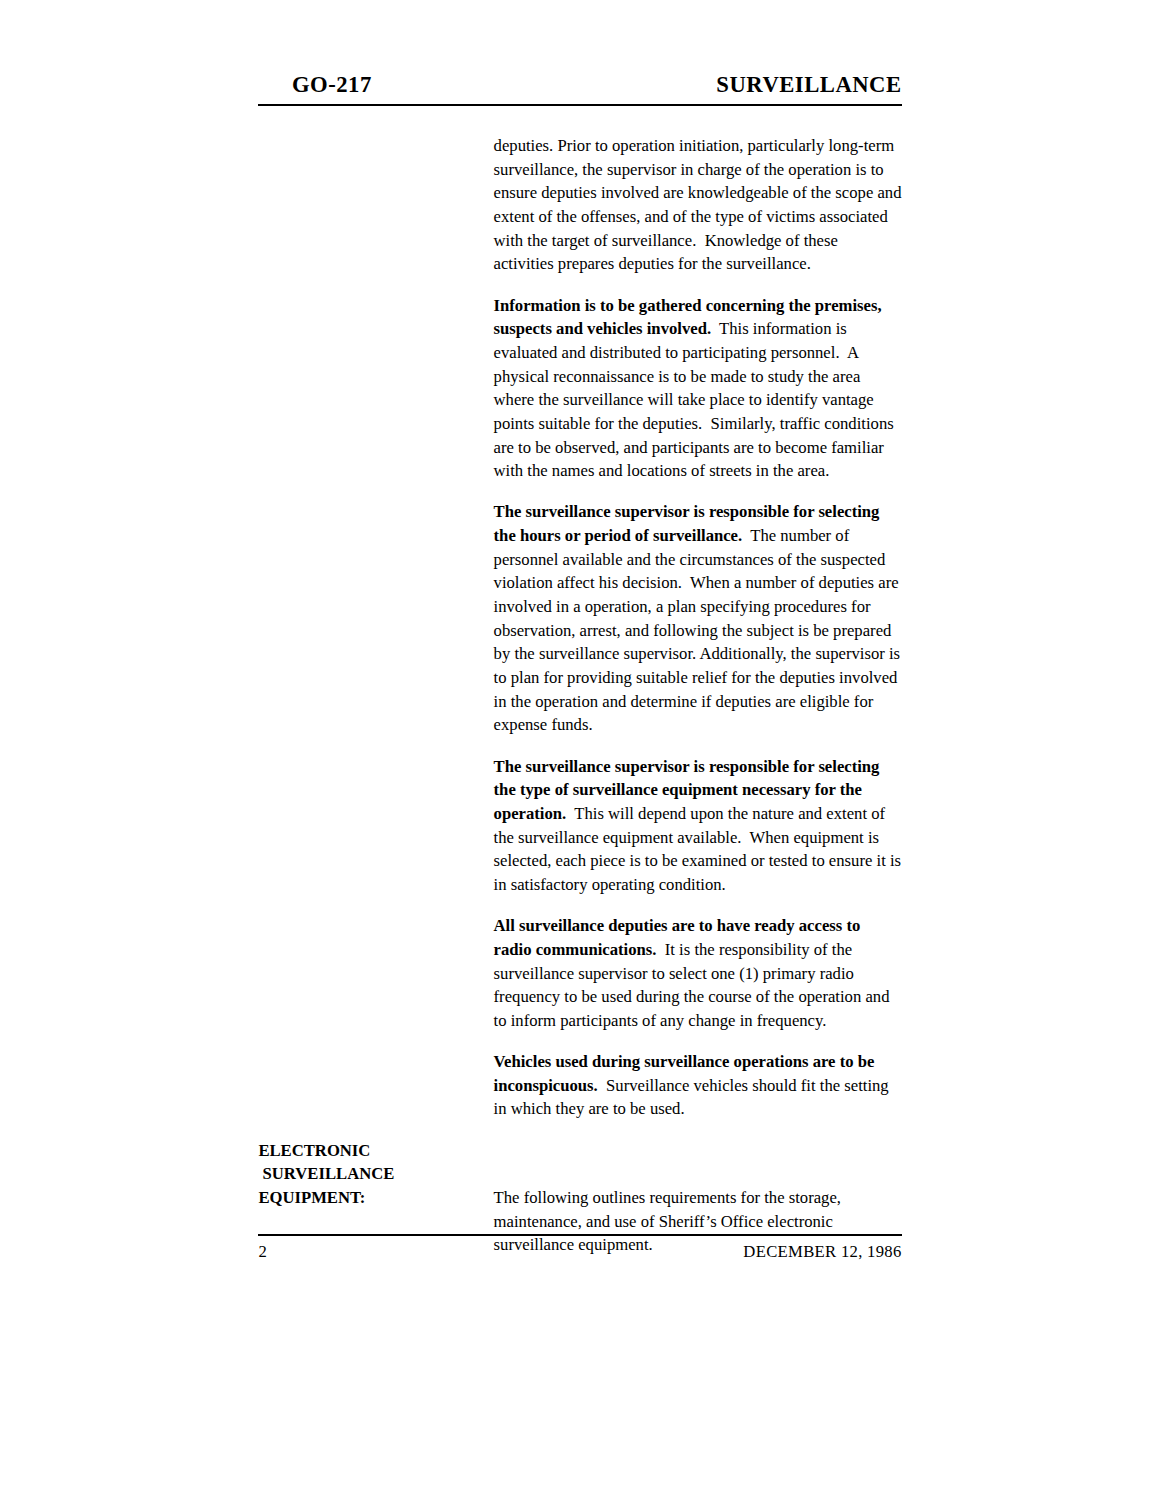GO-217 SURVEILLANCE
deputies. Prior to operation initiation, particularly long-term surveillance, the supervisor in charge of the operation is to ensure deputies involved are knowledgeable of the scope and extent of the offenses, and of the type of victims associated with the target of surveillance. Knowledge of these activities prepares deputies for the surveillance.
Information is to be gathered concerning the premises, suspects and vehicles involved. This information is evaluated and distributed to participating personnel. A physical reconnaissance is to be made to study the area where the surveillance will take place to identify vantage points suitable for the deputies. Similarly, traffic conditions are to be observed, and participants are to become familiar with the names and locations of streets in the area.
The surveillance supervisor is responsible for selecting the hours or period of surveillance. The number of personnel available and the circumstances of the suspected violation affect his decision. When a number of deputies are involved in a operation, a plan specifying procedures for observation, arrest, and following the subject is be prepared by the surveillance supervisor. Additionally, the supervisor is to plan for providing suitable relief for the deputies involved in the operation and determine if deputies are eligible for expense funds.
The surveillance supervisor is responsible for selecting the type of surveillance equipment necessary for the operation. This will depend upon the nature and extent of the surveillance equipment available. When equipment is selected, each piece is to be examined or tested to ensure it is in satisfactory operating condition.
All surveillance deputies are to have ready access to radio communications. It is the responsibility of the surveillance supervisor to select one (1) primary radio frequency to be used during the course of the operation and to inform participants of any change in frequency.
Vehicles used during surveillance operations are to be inconspicuous. Surveillance vehicles should fit the setting in which they are to be used.
ELECTRONIC
SURVEILLANCE
EQUIPMENT:
The following outlines requirements for the storage, maintenance, and use of Sheriff’s Office electronic surveillance equipment.
2 DECEMBER 12, 1986